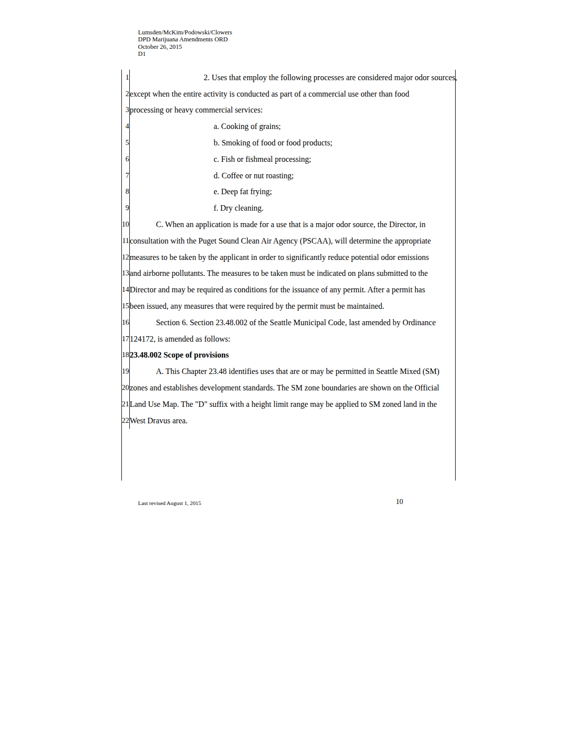Lumsden/McKim/Podowski/Clowers
DPD Marijuana Amendments ORD
October 26, 2015
D1
| 1 | 2. Uses that employ the following processes are considered major odor sources, |
| 2 | except when the entire activity is conducted as part of a commercial use other than food |
| 3 | processing or heavy commercial services: |
| 4 | a. Cooking of grains; |
| 5 | b. Smoking of food or food products; |
| 6 | c. Fish or fishmeal processing; |
| 7 | d. Coffee or nut roasting; |
| 8 | e. Deep fat frying; |
| 9 | f. Dry cleaning. |
| 10 | C. When an application is made for a use that is a major odor source, the Director, in |
| 11 | consultation with the Puget Sound Clean Air Agency (PSCAA), will determine the appropriate |
| 12 | measures to be taken by the applicant in order to significantly reduce potential odor emissions |
| 13 | and airborne pollutants. The measures to be taken must be indicated on plans submitted to the |
| 14 | Director and may be required as conditions for the issuance of any permit. After a permit has |
| 15 | been issued, any measures that were required by the permit must be maintained. |
| 16 | Section 6. Section 23.48.002 of the Seattle Municipal Code, last amended by Ordinance |
| 17 | 124172, is amended as follows: |
| 18 | 23.48.002 Scope of provisions |
| 19 | A. This Chapter 23.48 identifies uses that are or may be permitted in Seattle Mixed (SM) |
| 20 | zones and establishes development standards. The SM zone boundaries are shown on the Official |
| 21 | Land Use Map. The "D" suffix with a height limit range may be applied to SM zoned land in the |
| 22 | West Dravus area. |
Last revised August 1, 2015 10